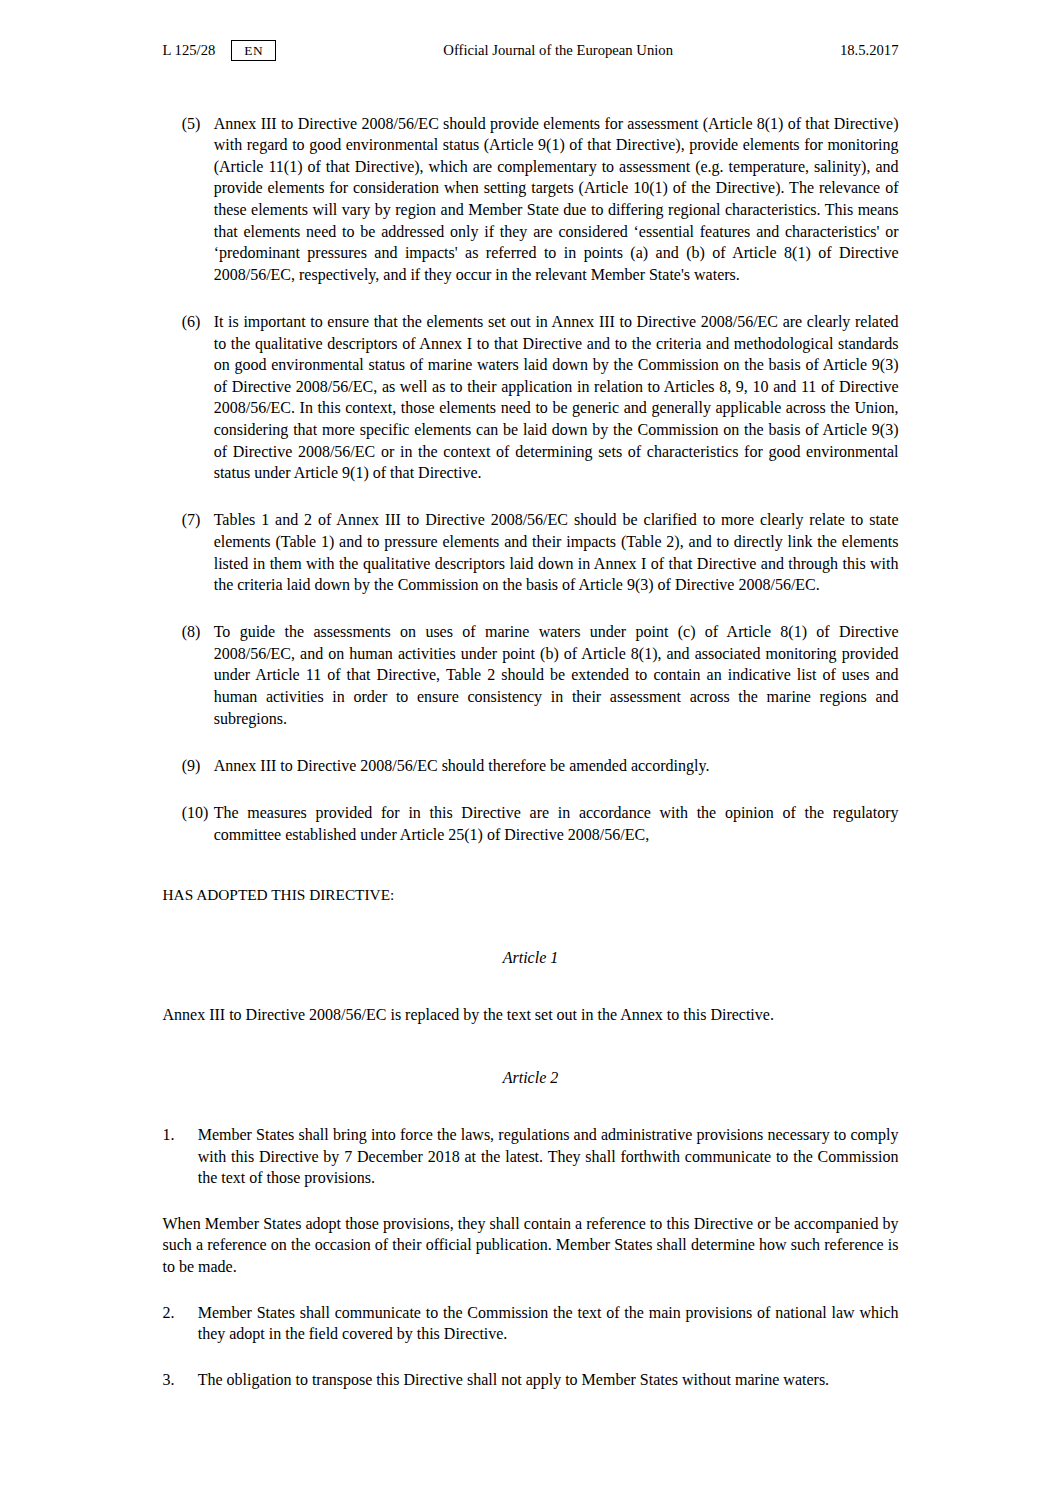L 125/28EN
Official Journal of the European Union
18.5.2017
(5)
Annex III to Directive 2008/56/EC should provide elements for assessment (Article 8(1) of that Directive) with regard to good environmental status (Article 9(1) of that Directive), provide elements for monitoring (Article 11(1) of that Directive), which are complementary to assessment (e.g. temperature, salinity), and provide elements for consideration when setting targets (Article 10(1) of the Directive). The relevance of these elements will vary by region and Member State due to differing regional characteristics. This means that elements need to be addressed only if they are considered ‘essential features and characteristics' or ‘predominant pressures and impacts' as referred to in points (a) and (b) of Article 8(1) of Directive 2008/56/EC, respectively, and if they occur in the relevant Member State's waters.
(6)
It is important to ensure that the elements set out in Annex III to Directive 2008/56/EC are clearly related to the qualitative descriptors of Annex I to that Directive and to the criteria and methodological standards on good environmental status of marine waters laid down by the Commission on the basis of Article 9(3) of Directive 2008/56/EC, as well as to their application in relation to Articles 8, 9, 10 and 11 of Directive 2008/56/EC. In this context, those elements need to be generic and generally applicable across the Union, considering that more specific elements can be laid down by the Commission on the basis of Article 9(3) of Directive 2008/56/EC or in the context of determining sets of characteristics for good environmental status under Article 9(1) of that Directive.
(7)
Tables 1 and 2 of Annex III to Directive 2008/56/EC should be clarified to more clearly relate to state elements (Table 1) and to pressure elements and their impacts (Table 2), and to directly link the elements listed in them with the qualitative descriptors laid down in Annex I of that Directive and through this with the criteria laid down by the Commission on the basis of Article 9(3) of Directive 2008/56/EC.
(8)
To guide the assessments on uses of marine waters under point (c) of Article 8(1) of Directive 2008/56/EC, and on human activities under point (b) of Article 8(1), and associated monitoring provided under Article 11 of that Directive, Table 2 should be extended to contain an indicative list of uses and human activities in order to ensure consistency in their assessment across the marine regions and subregions.
(9)
Annex III to Directive 2008/56/EC should therefore be amended accordingly.
(10)
The measures provided for in this Directive are in accordance with the opinion of the regulatory committee established under Article 25(1) of Directive 2008/56/EC,
HAS ADOPTED THIS DIRECTIVE:
Article 1
Annex III to Directive 2008/56/EC is replaced by the text set out in the Annex to this Directive.
Article 2
1.
Member States shall bring into force the laws, regulations and administrative provisions necessary to comply with this Directive by 7 December 2018 at the latest. They shall forthwith communicate to the Commission the text of those provisions.
When Member States adopt those provisions, they shall contain a reference to this Directive or be accompanied by such a reference on the occasion of their official publication. Member States shall determine how such reference is to be made.
2.
Member States shall communicate to the Commission the text of the main provisions of national law which they adopt in the field covered by this Directive.
3.
The obligation to transpose this Directive shall not apply to Member States without marine waters.